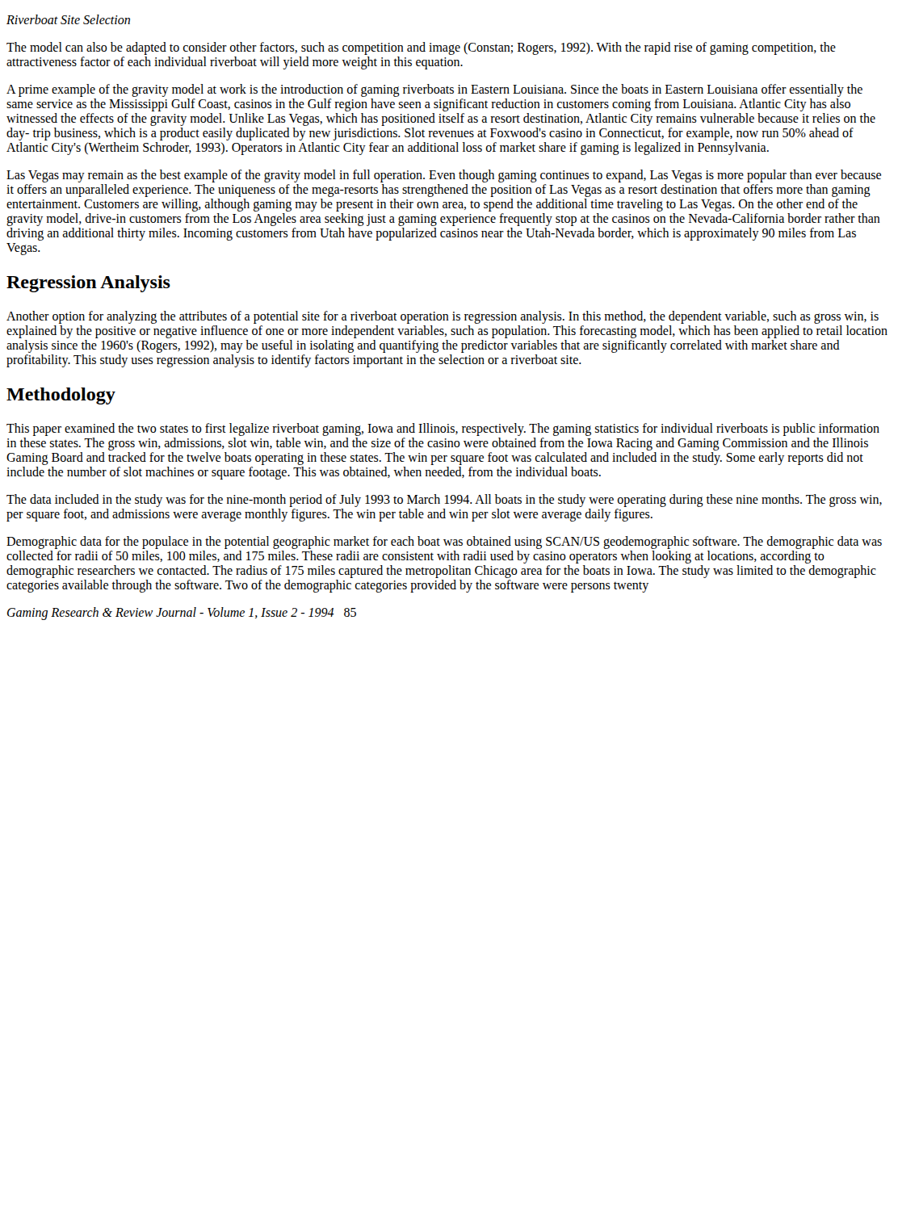Riverboat Site Selection
The model can also be adapted to consider other factors, such as competition and image (Constan; Rogers, 1992). With the rapid rise of gaming competition, the attractiveness factor of each individual riverboat will yield more weight in this equation.
A prime example of the gravity model at work is the introduction of gaming riverboats in Eastern Louisiana. Since the boats in Eastern Louisiana offer essentially the same service as the Mississippi Gulf Coast, casinos in the Gulf region have seen a significant reduction in customers coming from Louisiana. Atlantic City has also witnessed the effects of the gravity model. Unlike Las Vegas, which has positioned itself as a resort destination, Atlantic City remains vulnerable because it relies on the day- trip business, which is a product easily duplicated by new jurisdictions. Slot revenues at Foxwood's casino in Connecticut, for example, now run 50% ahead of Atlantic City's (Wertheim Schroder, 1993). Operators in Atlantic City fear an additional loss of market share if gaming is legalized in Pennsylvania.
Las Vegas may remain as the best example of the gravity model in full operation. Even though gaming continues to expand, Las Vegas is more popular than ever because it offers an unparalleled experience. The uniqueness of the mega-resorts has strengthened the position of Las Vegas as a resort destination that offers more than gaming entertainment. Customers are willing, although gaming may be present in their own area, to spend the additional time traveling to Las Vegas. On the other end of the gravity model, drive-in customers from the Los Angeles area seeking just a gaming experience frequently stop at the casinos on the Nevada-California border rather than driving an additional thirty miles. Incoming customers from Utah have popularized casinos near the Utah-Nevada border, which is approximately 90 miles from Las Vegas.
Regression Analysis
Another option for analyzing the attributes of a potential site for a riverboat operation is regression analysis. In this method, the dependent variable, such as gross win, is explained by the positive or negative influence of one or more independent variables, such as population. This forecasting model, which has been applied to retail location analysis since the 1960's (Rogers, 1992), may be useful in isolating and quantifying the predictor variables that are significantly correlated with market share and profitability. This study uses regression analysis to identify factors important in the selection or a riverboat site.
Methodology
This paper examined the two states to first legalize riverboat gaming, Iowa and Illinois, respectively. The gaming statistics for individual riverboats is public information in these states. The gross win, admissions, slot win, table win, and the size of the casino were obtained from the Iowa Racing and Gaming Commission and the Illinois Gaming Board and tracked for the twelve boats operating in these states. The win per square foot was calculated and included in the study. Some early reports did not include the number of slot machines or square footage. This was obtained, when needed, from the individual boats.
The data included in the study was for the nine-month period of July 1993 to March 1994. All boats in the study were operating during these nine months. The gross win, per square foot, and admissions were average monthly figures. The win per table and win per slot were average daily figures.
Demographic data for the populace in the potential geographic market for each boat was obtained using SCAN/US geodemographic software. The demographic data was collected for radii of 50 miles, 100 miles, and 175 miles. These radii are consistent with radii used by casino operators when looking at locations, according to demographic researchers we contacted. The radius of 175 miles captured the metropolitan Chicago area for the boats in Iowa. The study was limited to the demographic categories available through the software. Two of the demographic categories provided by the software were persons twenty
Gaming Research & Review Journal - Volume 1, Issue 2 - 1994 85